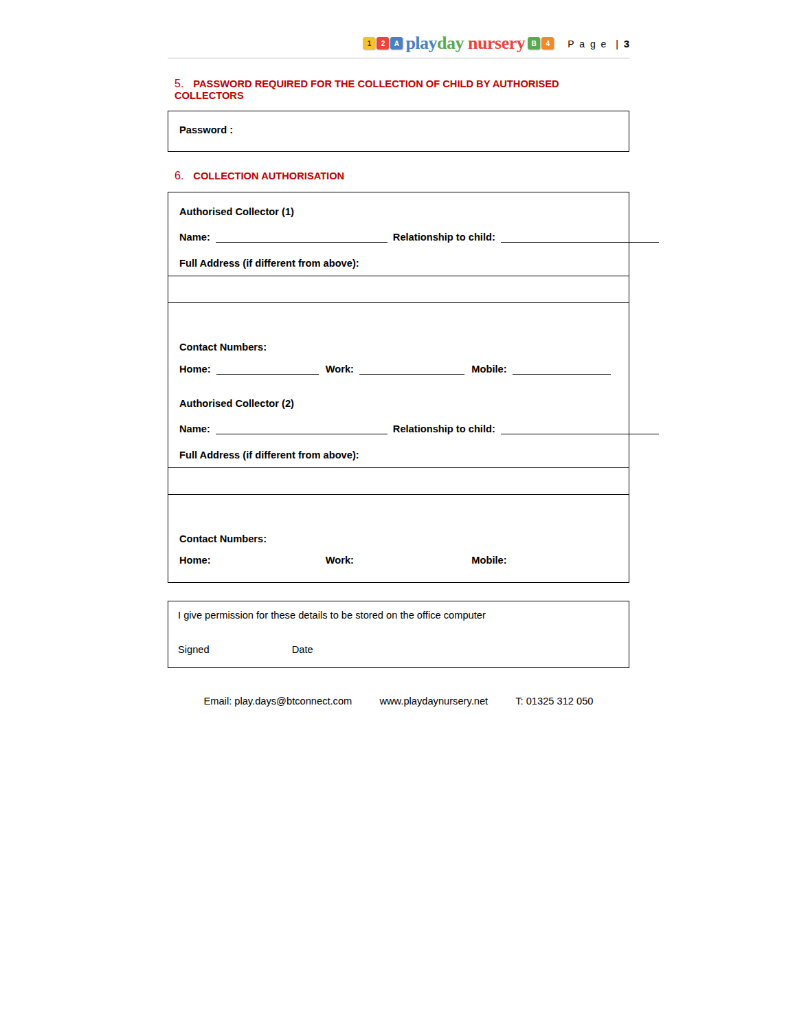1 2 A play day nursery B 4
P a g e | 3
5. PASSWORD REQUIRED FOR THE COLLECTION OF CHILD BY AUTHORISED COLLECTORS
Password :
6. COLLECTION AUTHORISATION
Authorised Collector (1)
Name: Relationship to child:
Full Address (if different from above):
Contact Numbers:
Home:
Work:
Mobile:
Authorised Collector (2)
Name: Relationship to child:
Full Address (if different from above):
Contact Numbers:
Home:
Work:
Mobile:
I give permission for these details to be stored on the office computer
Signed Date
Email: play.days@btconnect.com www.playdaynursery.net T: 01325 312 050